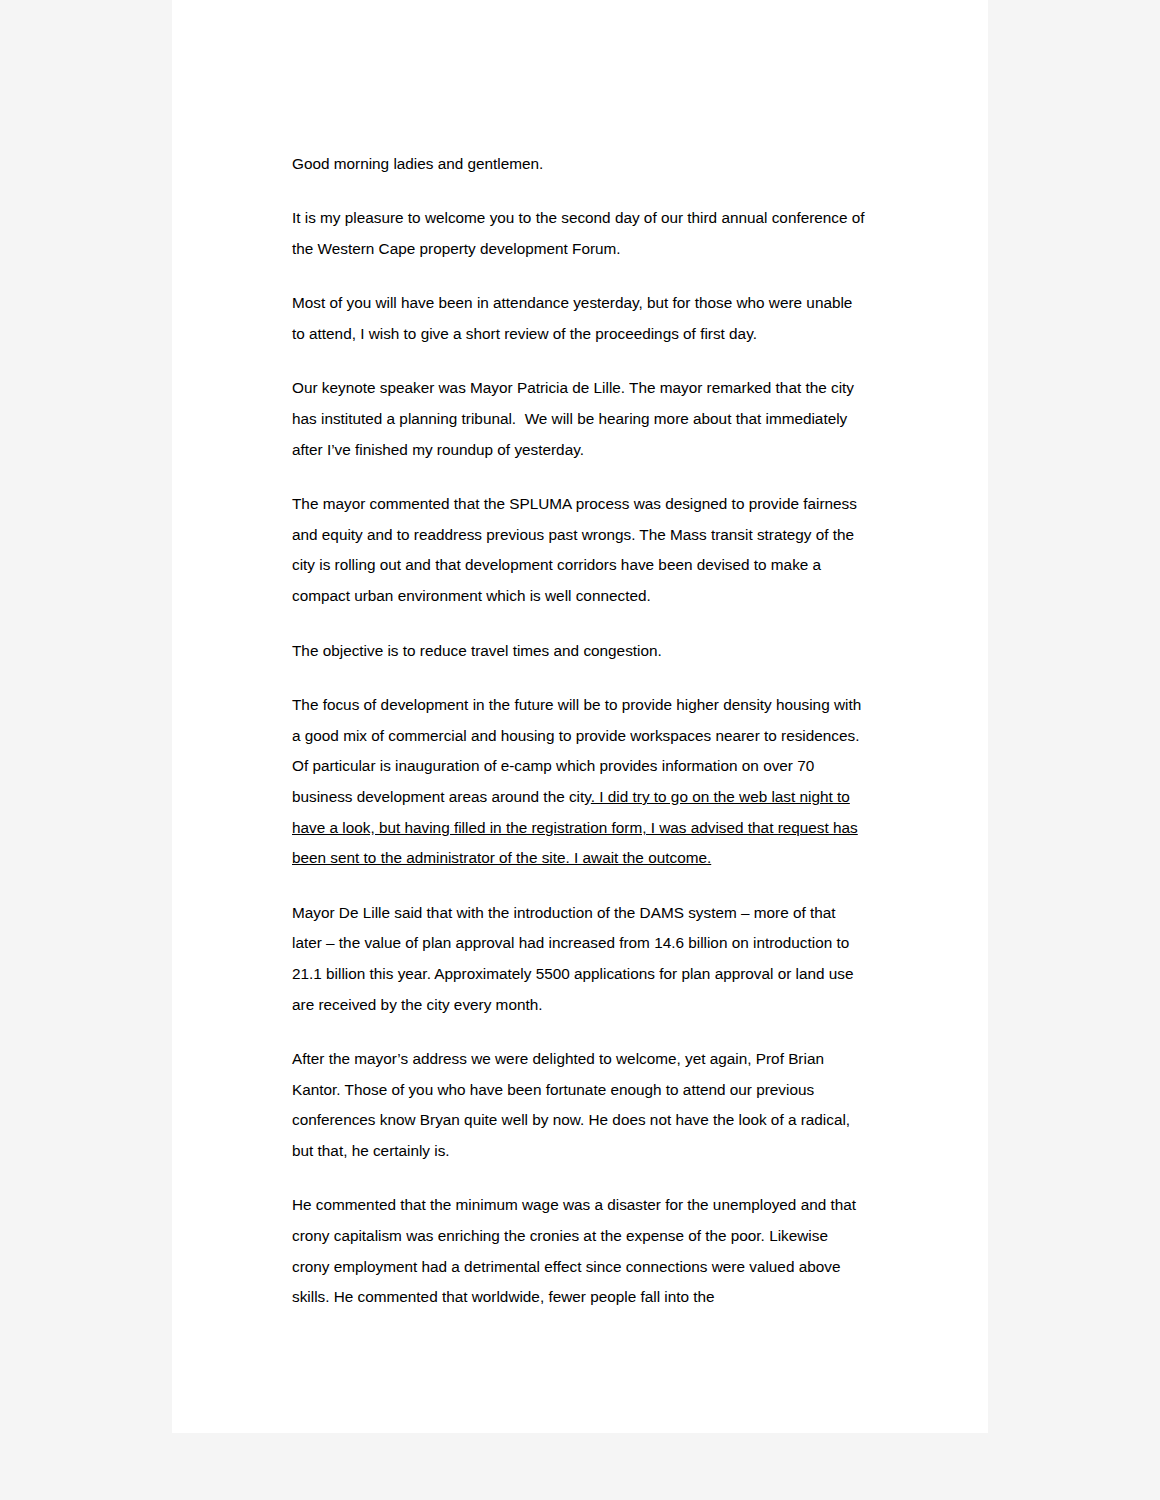Good morning ladies and gentlemen.
It is my pleasure to welcome you to the second day of our third annual conference of the Western Cape property development Forum.
Most of you will have been in attendance yesterday, but for those who were unable to attend, I wish to give a short review of the proceedings of first day.
Our keynote speaker was Mayor Patricia de Lille. The mayor remarked that the city has instituted a planning tribunal. We will be hearing more about that immediately after I’ve finished my roundup of yesterday.
The mayor commented that the SPLUMA process was designed to provide fairness and equity and to readdress previous past wrongs. The Mass transit strategy of the city is rolling out and that development corridors have been devised to make a compact urban environment which is well connected.
The objective is to reduce travel times and congestion.
The focus of development in the future will be to provide higher density housing with a good mix of commercial and housing to provide workspaces nearer to residences. Of particular is inauguration of e-camp which provides information on over 70 business development areas around the city. I did try to go on the web last night to have a look, but having filled in the registration form, I was advised that request has been sent to the administrator of the site. I await the outcome.
Mayor De Lille said that with the introduction of the DAMS system – more of that later – the value of plan approval had increased from 14.6 billion on introduction to 21.1 billion this year. Approximately 5500 applications for plan approval or land use are received by the city every month.
After the mayor’s address we were delighted to welcome, yet again, Prof Brian Kantor. Those of you who have been fortunate enough to attend our previous conferences know Bryan quite well by now. He does not have the look of a radical, but that, he certainly is.
He commented that the minimum wage was a disaster for the unemployed and that crony capitalism was enriching the cronies at the expense of the poor. Likewise crony employment had a detrimental effect since connections were valued above skills. He commented that worldwide, fewer people fall into the